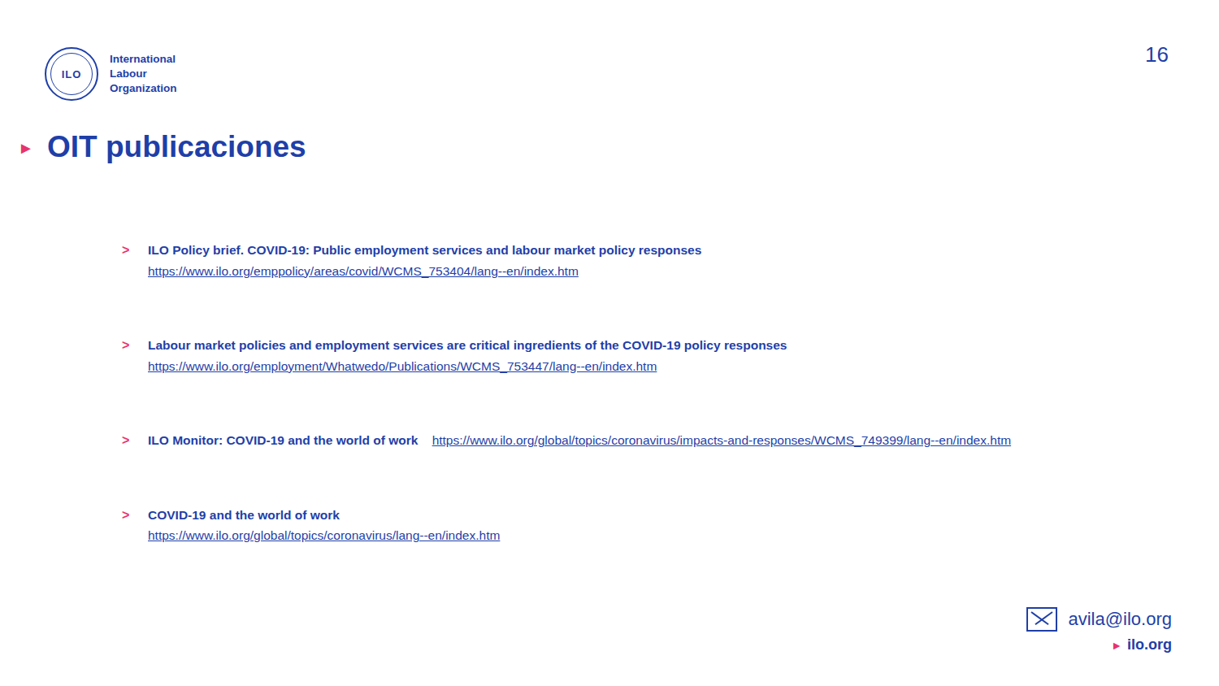16
International
Labour
Organization
►
OIT publicaciones
ILO Policy brief. COVID-19: Public employment services and labour market policy responses
https://www.ilo.org/emppolicy/areas/covid/WCMS_753404/lang--en/index.htm
Labour market policies and employment services are critical ingredients of the COVID-19 policy responses
https://www.ilo.org/employment/Whatwedo/Publications/WCMS_753447/lang--en/index.htm
ILO Monitor: COVID-19 and the world of work https://www.ilo.org/global/topics/coronavirus/impacts-and-responses/WCMS_749399/lang--en/index.htm
COVID-19 and the world of work
https://www.ilo.org/global/topics/coronavirus/lang--en/index.htm
avila@ilo.org
►ilo.org